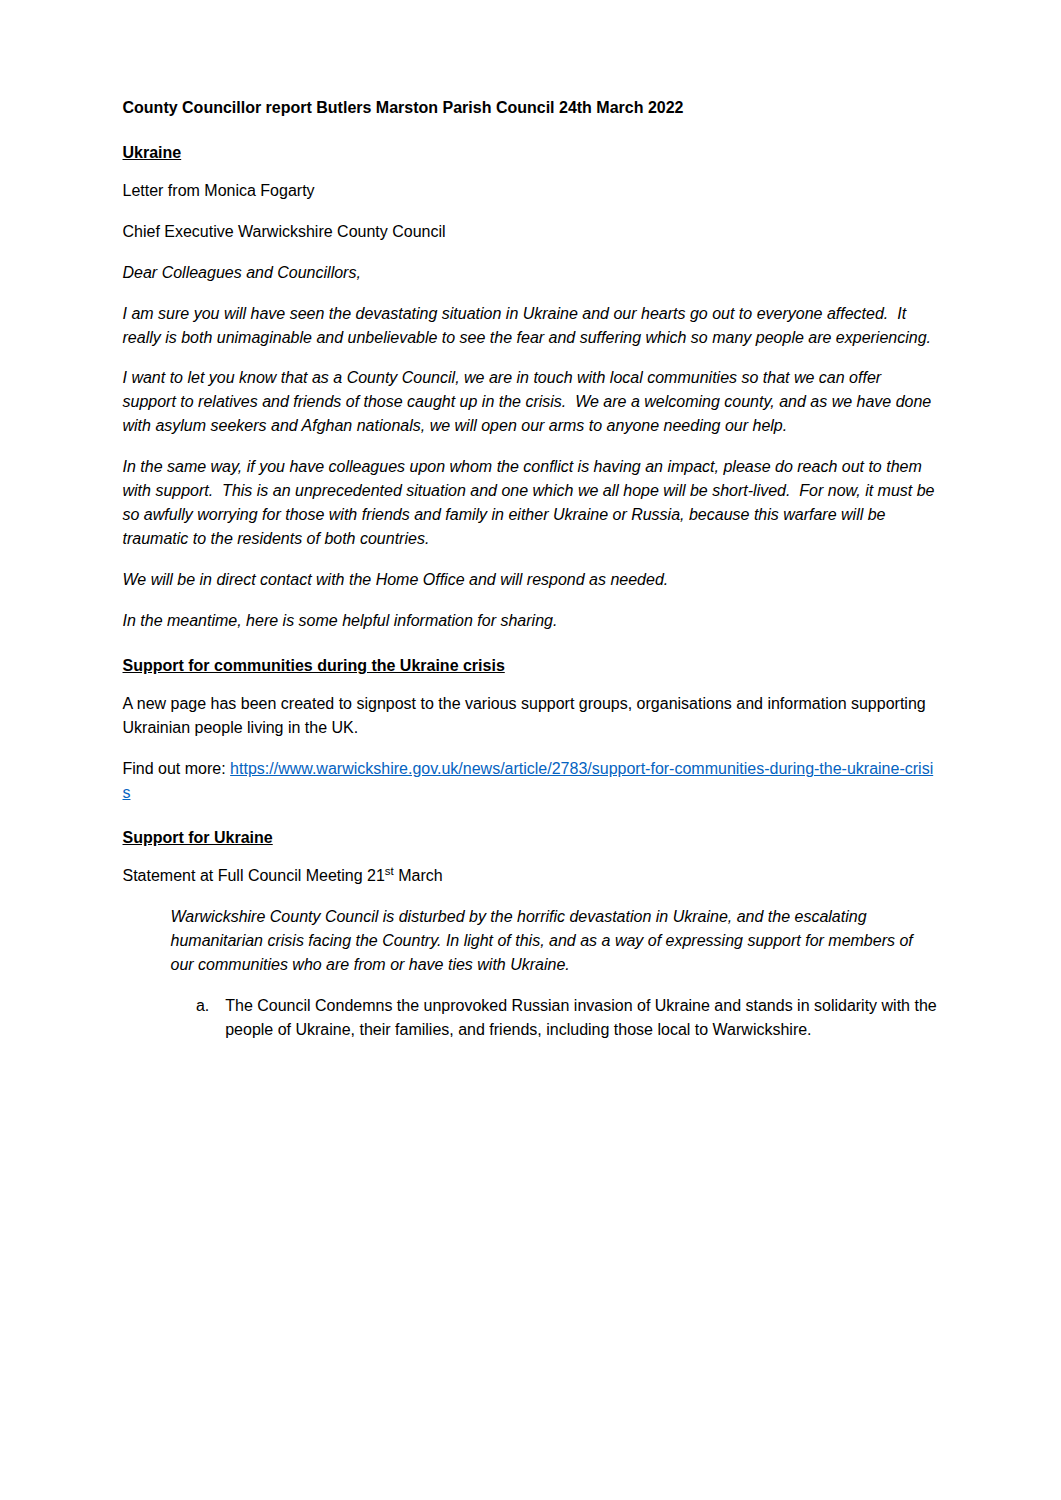County Councillor report Butlers Marston Parish Council 24th March 2022
Ukraine
Letter from Monica Fogarty
Chief Executive Warwickshire County Council
Dear Colleagues and Councillors,
I am sure you will have seen the devastating situation in Ukraine and our hearts go out to everyone affected. It really is both unimaginable and unbelievable to see the fear and suffering which so many people are experiencing.
I want to let you know that as a County Council, we are in touch with local communities so that we can offer support to relatives and friends of those caught up in the crisis. We are a welcoming county, and as we have done with asylum seekers and Afghan nationals, we will open our arms to anyone needing our help.
In the same way, if you have colleagues upon whom the conflict is having an impact, please do reach out to them with support. This is an unprecedented situation and one which we all hope will be short-lived. For now, it must be so awfully worrying for those with friends and family in either Ukraine or Russia, because this warfare will be traumatic to the residents of both countries.
We will be in direct contact with the Home Office and will respond as needed.
In the meantime, here is some helpful information for sharing.
Support for communities during the Ukraine crisis
A new page has been created to signpost to the various support groups, organisations and information supporting Ukrainian people living in the UK.
Find out more: https://www.warwickshire.gov.uk/news/article/2783/support-for-communities-during-the-ukraine-crisis
Support for Ukraine
Statement at Full Council Meeting 21st March
Warwickshire County Council is disturbed by the horrific devastation in Ukraine, and the escalating humanitarian crisis facing the Country. In light of this, and as a way of expressing support for members of our communities who are from or have ties with Ukraine.
The Council Condemns the unprovoked Russian invasion of Ukraine and stands in solidarity with the people of Ukraine, their families, and friends, including those local to Warwickshire.